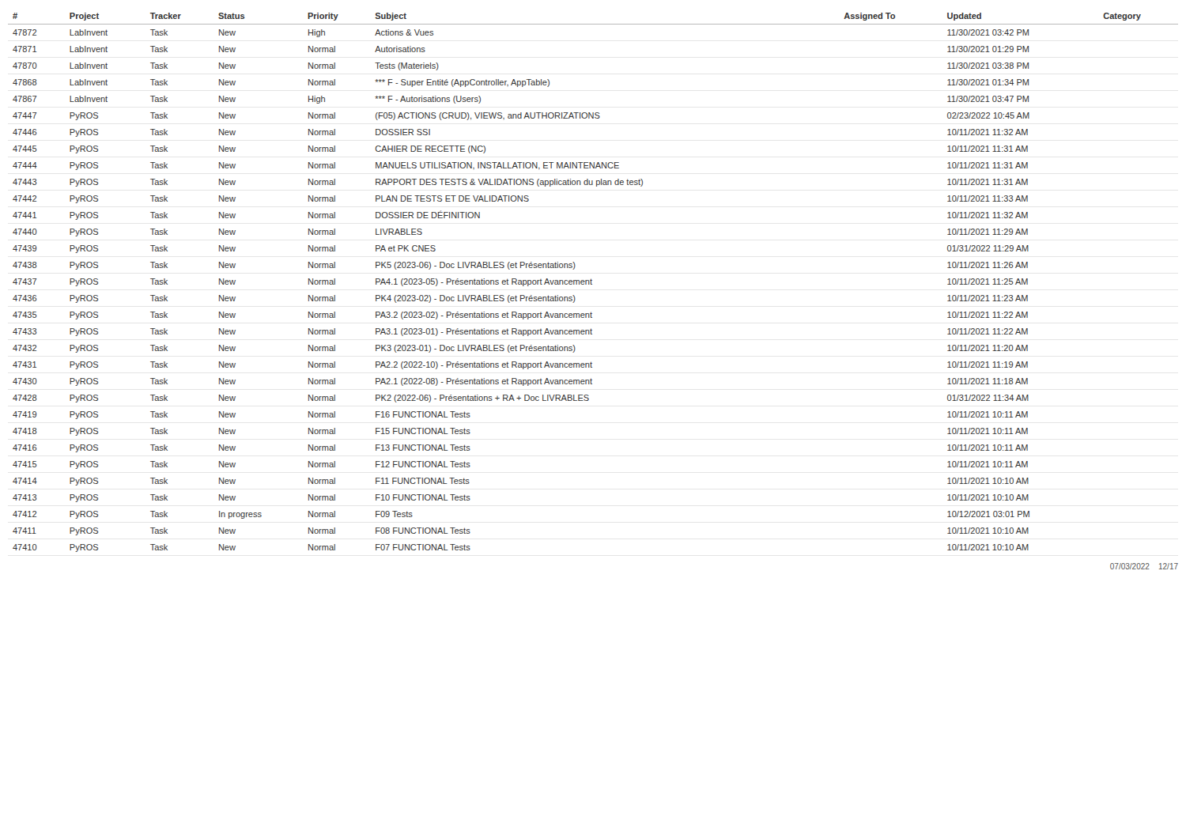| # | Project | Tracker | Status | Priority | Subject | Assigned To | Updated | Category |
| --- | --- | --- | --- | --- | --- | --- | --- | --- |
| 47872 | LabInvent | Task | New | High | Actions & Vues | | 11/30/2021 03:42 PM | |
| 47871 | LabInvent | Task | New | Normal | Autorisations | | 11/30/2021 01:29 PM | |
| 47870 | LabInvent | Task | New | Normal | Tests (Materiels) | | 11/30/2021 03:38 PM | |
| 47868 | LabInvent | Task | New | Normal | *** F - Super Entité (AppController, AppTable) | | 11/30/2021 01:34 PM | |
| 47867 | LabInvent | Task | New | High | *** F - Autorisations (Users) | | 11/30/2021 03:47 PM | |
| 47447 | PyROS | Task | New | Normal | (F05) ACTIONS (CRUD), VIEWS, and AUTHORIZATIONS | | 02/23/2022 10:45 AM | |
| 47446 | PyROS | Task | New | Normal | DOSSIER SSI | | 10/11/2021 11:32 AM | |
| 47445 | PyROS | Task | New | Normal | CAHIER DE RECETTE (NC) | | 10/11/2021 11:31 AM | |
| 47444 | PyROS | Task | New | Normal | MANUELS UTILISATION, INSTALLATION, ET MAINTENANCE | | 10/11/2021 11:31 AM | |
| 47443 | PyROS | Task | New | Normal | RAPPORT DES TESTS & VALIDATIONS (application du plan de test) | | 10/11/2021 11:31 AM | |
| 47442 | PyROS | Task | New | Normal | PLAN DE TESTS ET DE VALIDATIONS | | 10/11/2021 11:33 AM | |
| 47441 | PyROS | Task | New | Normal | DOSSIER DE DÉFINITION | | 10/11/2021 11:32 AM | |
| 47440 | PyROS | Task | New | Normal | LIVRABLES | | 10/11/2021 11:29 AM | |
| 47439 | PyROS | Task | New | Normal | PA et PK CNES | | 01/31/2022 11:29 AM | |
| 47438 | PyROS | Task | New | Normal | PK5 (2023-06) - Doc LIVRABLES (et Présentations) | | 10/11/2021 11:26 AM | |
| 47437 | PyROS | Task | New | Normal | PA4.1 (2023-05) - Présentations et Rapport Avancement | | 10/11/2021 11:25 AM | |
| 47436 | PyROS | Task | New | Normal | PK4 (2023-02) - Doc LIVRABLES (et Présentations) | | 10/11/2021 11:23 AM | |
| 47435 | PyROS | Task | New | Normal | PA3.2 (2023-02) - Présentations et Rapport Avancement | | 10/11/2021 11:22 AM | |
| 47433 | PyROS | Task | New | Normal | PA3.1 (2023-01) - Présentations et Rapport Avancement | | 10/11/2021 11:22 AM | |
| 47432 | PyROS | Task | New | Normal | PK3 (2023-01) - Doc LIVRABLES (et Présentations) | | 10/11/2021 11:20 AM | |
| 47431 | PyROS | Task | New | Normal | PA2.2 (2022-10) - Présentations et Rapport Avancement | | 10/11/2021 11:19 AM | |
| 47430 | PyROS | Task | New | Normal | PA2.1 (2022-08) - Présentations et Rapport Avancement | | 10/11/2021 11:18 AM | |
| 47428 | PyROS | Task | New | Normal | PK2 (2022-06) - Présentations + RA + Doc LIVRABLES | | 01/31/2022 11:34 AM | |
| 47419 | PyROS | Task | New | Normal | F16 FUNCTIONAL Tests | | 10/11/2021 10:11 AM | |
| 47418 | PyROS | Task | New | Normal | F15 FUNCTIONAL Tests | | 10/11/2021 10:11 AM | |
| 47416 | PyROS | Task | New | Normal | F13 FUNCTIONAL Tests | | 10/11/2021 10:11 AM | |
| 47415 | PyROS | Task | New | Normal | F12 FUNCTIONAL Tests | | 10/11/2021 10:11 AM | |
| 47414 | PyROS | Task | New | Normal | F11 FUNCTIONAL Tests | | 10/11/2021 10:10 AM | |
| 47413 | PyROS | Task | New | Normal | F10 FUNCTIONAL Tests | | 10/11/2021 10:10 AM | |
| 47412 | PyROS | Task | In progress | Normal | F09 Tests | | 10/12/2021 03:01 PM | |
| 47411 | PyROS | Task | New | Normal | F08 FUNCTIONAL Tests | | 10/11/2021 10:10 AM | |
| 47410 | PyROS | Task | New | Normal | F07 FUNCTIONAL Tests | | 10/11/2021 10:10 AM | |
07/03/2022 12/17